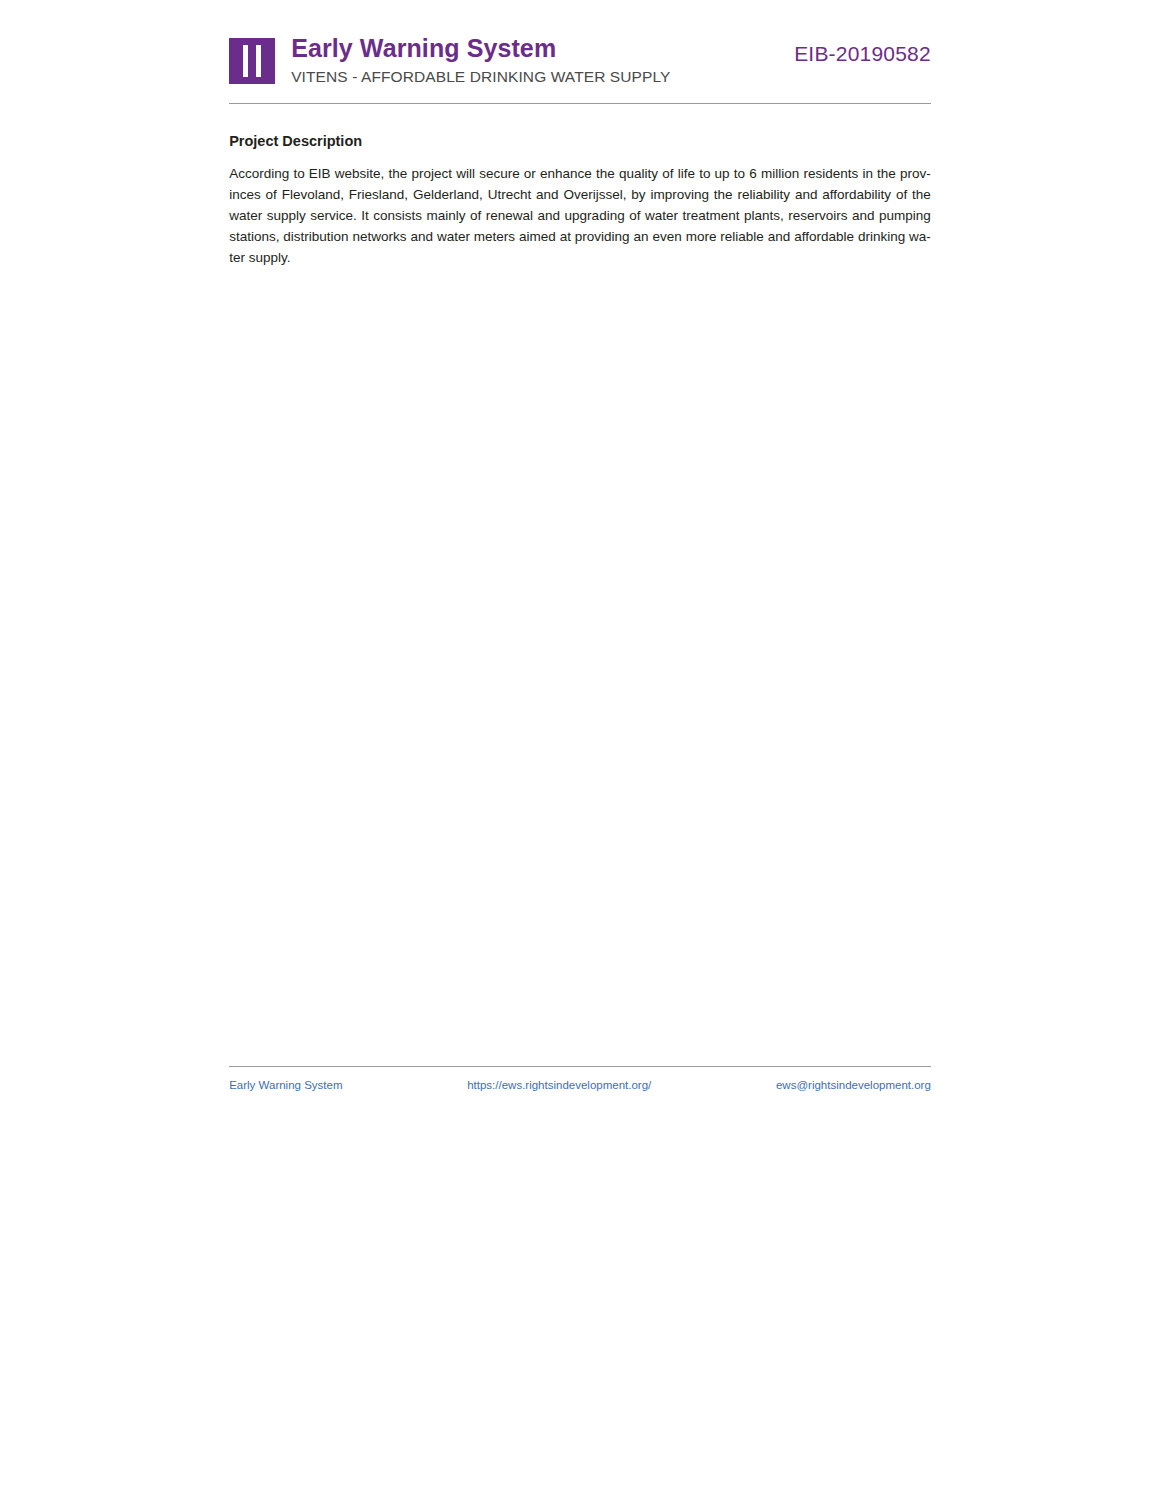Early Warning System
VITENS - AFFORDABLE DRINKING WATER SUPPLY
EIB-20190582
Project Description
According to EIB website, the project will secure or enhance the quality of life to up to 6 million residents in the provinces of Flevoland, Friesland, Gelderland, Utrecht and Overijssel, by improving the reliability and affordability of the water supply service. It consists mainly of renewal and upgrading of water treatment plants, reservoirs and pumping stations, distribution networks and water meters aimed at providing an even more reliable and affordable drinking water supply.
Early Warning System
https://ews.rightsindevelopment.org/
ews@rightsindevelopment.org